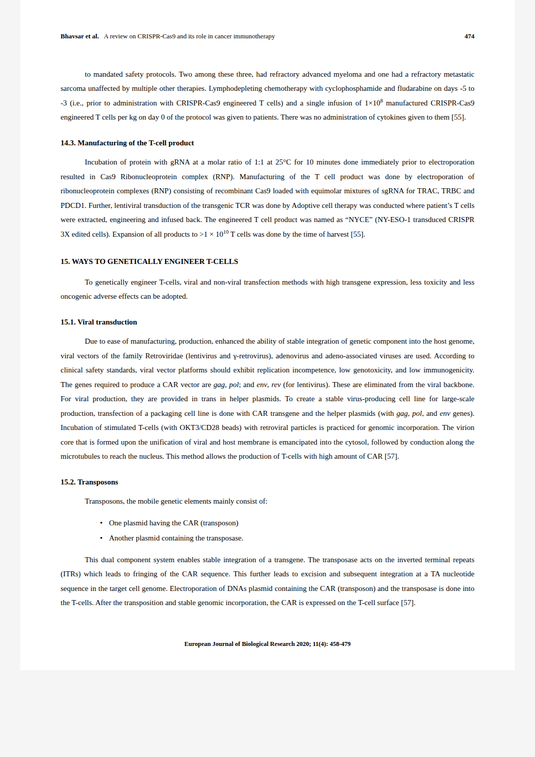Bhavsar et al. A review on CRISPR-Cas9 and its role in cancer immunotherapy
474
to mandated safety protocols. Two among these three, had refractory advanced myeloma and one had a refractory metastatic sarcoma unaffected by multiple other therapies. Lymphodepleting chemotherapy with cyclophosphamide and fludarabine on days -5 to -3 (i.e., prior to administration with CRISPR-Cas9 engineered T cells) and a single infusion of 1×108 manufactured CRISPR-Cas9 engineered T cells per kg on day 0 of the protocol was given to patients. There was no administration of cytokines given to them [55].
14.3. Manufacturing of the T-cell product
Incubation of protein with gRNA at a molar ratio of 1:1 at 25°C for 10 minutes done immediately prior to electroporation resulted in Cas9 Ribonucleoprotein complex (RNP). Manufacturing of the T cell product was done by electroporation of ribonucleoprotein complexes (RNP) consisting of recombinant Cas9 loaded with equimolar mixtures of sgRNA for TRAC, TRBC and PDCD1. Further, lentiviral transduction of the transgenic TCR was done by Adoptive cell therapy was conducted where patient’s T cells were extracted, engineering and infused back. The engineered T cell product was named as “NYCE” (NY-ESO-1 transduced CRISPR 3X edited cells). Expansion of all products to >1 × 1010 T cells was done by the time of harvest [55].
15. WAYS TO GENETICALLY ENGINEER T-CELLS
To genetically engineer T-cells, viral and non-viral transfection methods with high transgene expression, less toxicity and less oncogenic adverse effects can be adopted.
15.1. Viral transduction
Due to ease of manufacturing, production, enhanced the ability of stable integration of genetic component into the host genome, viral vectors of the family Retroviridae (lentivirus and γ-retrovirus), adenovirus and adeno-associated viruses are used. According to clinical safety standards, viral vector platforms should exhibit replication incompetence, low genotoxicity, and low immunogenicity. The genes required to produce a CAR vector are gag, pol; and env, rev (for lentivirus). These are eliminated from the viral backbone. For viral production, they are provided in trans in helper plasmids. To create a stable virus-producing cell line for large-scale production, transfection of a packaging cell line is done with CAR transgene and the helper plasmids (with gag, pol, and env genes). Incubation of stimulated T-cells (with OKT3/CD28 beads) with retroviral particles is practiced for genomic incorporation. The virion core that is formed upon the unification of viral and host membrane is emancipated into the cytosol, followed by conduction along the microtubules to reach the nucleus. This method allows the production of T-cells with high amount of CAR [57].
15.2. Transposons
Transposons, the mobile genetic elements mainly consist of:
One plasmid having the CAR (transposon)
Another plasmid containing the transposase.
This dual component system enables stable integration of a transgene. The transposase acts on the inverted terminal repeats (ITRs) which leads to fringing of the CAR sequence. This further leads to excision and subsequent integration at a TA nucleotide sequence in the target cell genome. Electroporation of DNAs plasmid containing the CAR (transposon) and the transposase is done into the T-cells. After the transposition and stable genomic incorporation, the CAR is expressed on the T-cell surface [57].
European Journal of Biological Research 2020; 11(4): 458-479